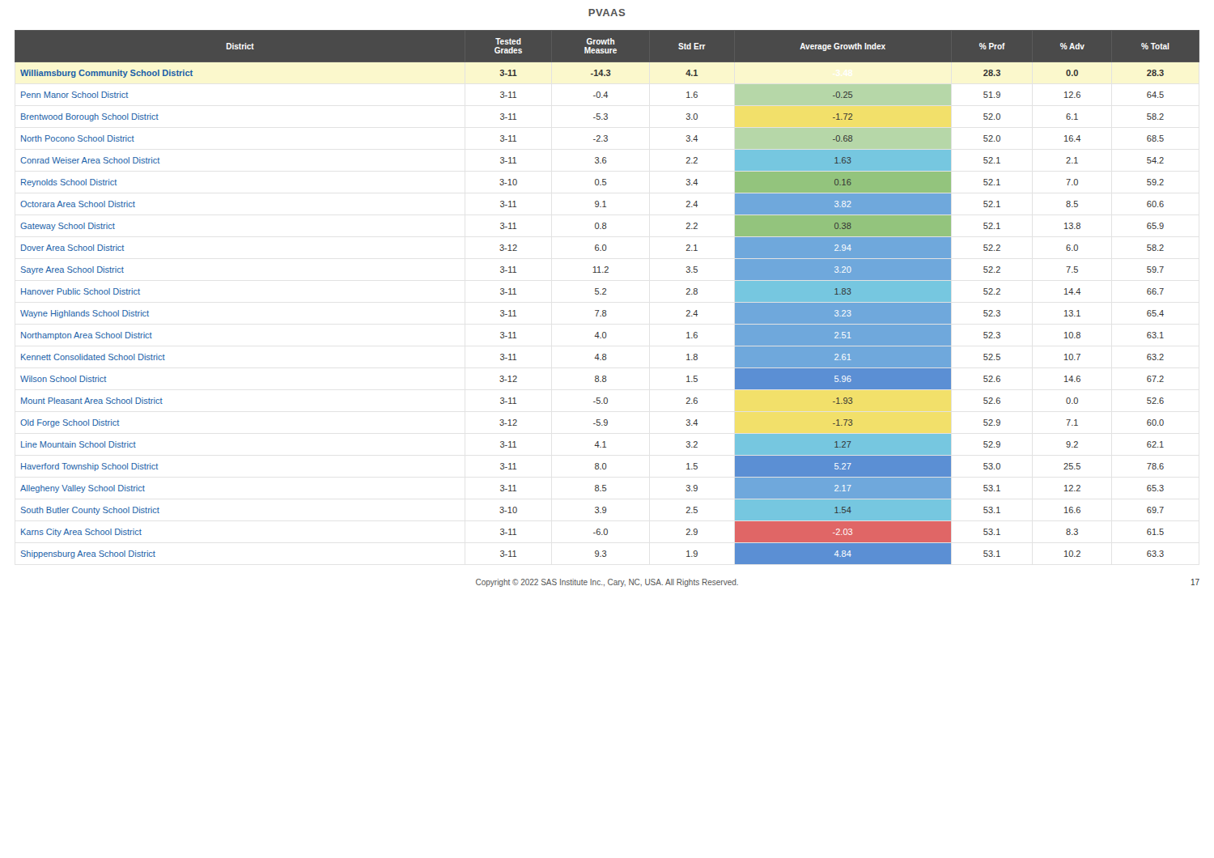PVAAS
| District | Tested Grades | Growth Measure | Std Err | Average Growth Index | % Prof | % Adv | % Total |
| --- | --- | --- | --- | --- | --- | --- | --- |
| Williamsburg Community School District | 3-11 | -14.3 | 4.1 | -3.48 | 28.3 | 0.0 | 28.3 |
| Penn Manor School District | 3-11 | -0.4 | 1.6 | -0.25 | 51.9 | 12.6 | 64.5 |
| Brentwood Borough School District | 3-11 | -5.3 | 3.0 | -1.72 | 52.0 | 6.1 | 58.2 |
| North Pocono School District | 3-11 | -2.3 | 3.4 | -0.68 | 52.0 | 16.4 | 68.5 |
| Conrad Weiser Area School District | 3-11 | 3.6 | 2.2 | 1.63 | 52.1 | 2.1 | 54.2 |
| Reynolds School District | 3-10 | 0.5 | 3.4 | 0.16 | 52.1 | 7.0 | 59.2 |
| Octorara Area School District | 3-11 | 9.1 | 2.4 | 3.82 | 52.1 | 8.5 | 60.6 |
| Gateway School District | 3-11 | 0.8 | 2.2 | 0.38 | 52.1 | 13.8 | 65.9 |
| Dover Area School District | 3-12 | 6.0 | 2.1 | 2.94 | 52.2 | 6.0 | 58.2 |
| Sayre Area School District | 3-11 | 11.2 | 3.5 | 3.20 | 52.2 | 7.5 | 59.7 |
| Hanover Public School District | 3-11 | 5.2 | 2.8 | 1.83 | 52.2 | 14.4 | 66.7 |
| Wayne Highlands School District | 3-11 | 7.8 | 2.4 | 3.23 | 52.3 | 13.1 | 65.4 |
| Northampton Area School District | 3-11 | 4.0 | 1.6 | 2.51 | 52.3 | 10.8 | 63.1 |
| Kennett Consolidated School District | 3-11 | 4.8 | 1.8 | 2.61 | 52.5 | 10.7 | 63.2 |
| Wilson School District | 3-12 | 8.8 | 1.5 | 5.96 | 52.6 | 14.6 | 67.2 |
| Mount Pleasant Area School District | 3-11 | -5.0 | 2.6 | -1.93 | 52.6 | 0.0 | 52.6 |
| Old Forge School District | 3-12 | -5.9 | 3.4 | -1.73 | 52.9 | 7.1 | 60.0 |
| Line Mountain School District | 3-11 | 4.1 | 3.2 | 1.27 | 52.9 | 9.2 | 62.1 |
| Haverford Township School District | 3-11 | 8.0 | 1.5 | 5.27 | 53.0 | 25.5 | 78.6 |
| Allegheny Valley School District | 3-11 | 8.5 | 3.9 | 2.17 | 53.1 | 12.2 | 65.3 |
| South Butler County School District | 3-10 | 3.9 | 2.5 | 1.54 | 53.1 | 16.6 | 69.7 |
| Karns City Area School District | 3-11 | -6.0 | 2.9 | -2.03 | 53.1 | 8.3 | 61.5 |
| Shippensburg Area School District | 3-11 | 9.3 | 1.9 | 4.84 | 53.1 | 10.2 | 63.3 |
Copyright © 2022 SAS Institute Inc., Cary, NC, USA. All Rights Reserved. 17